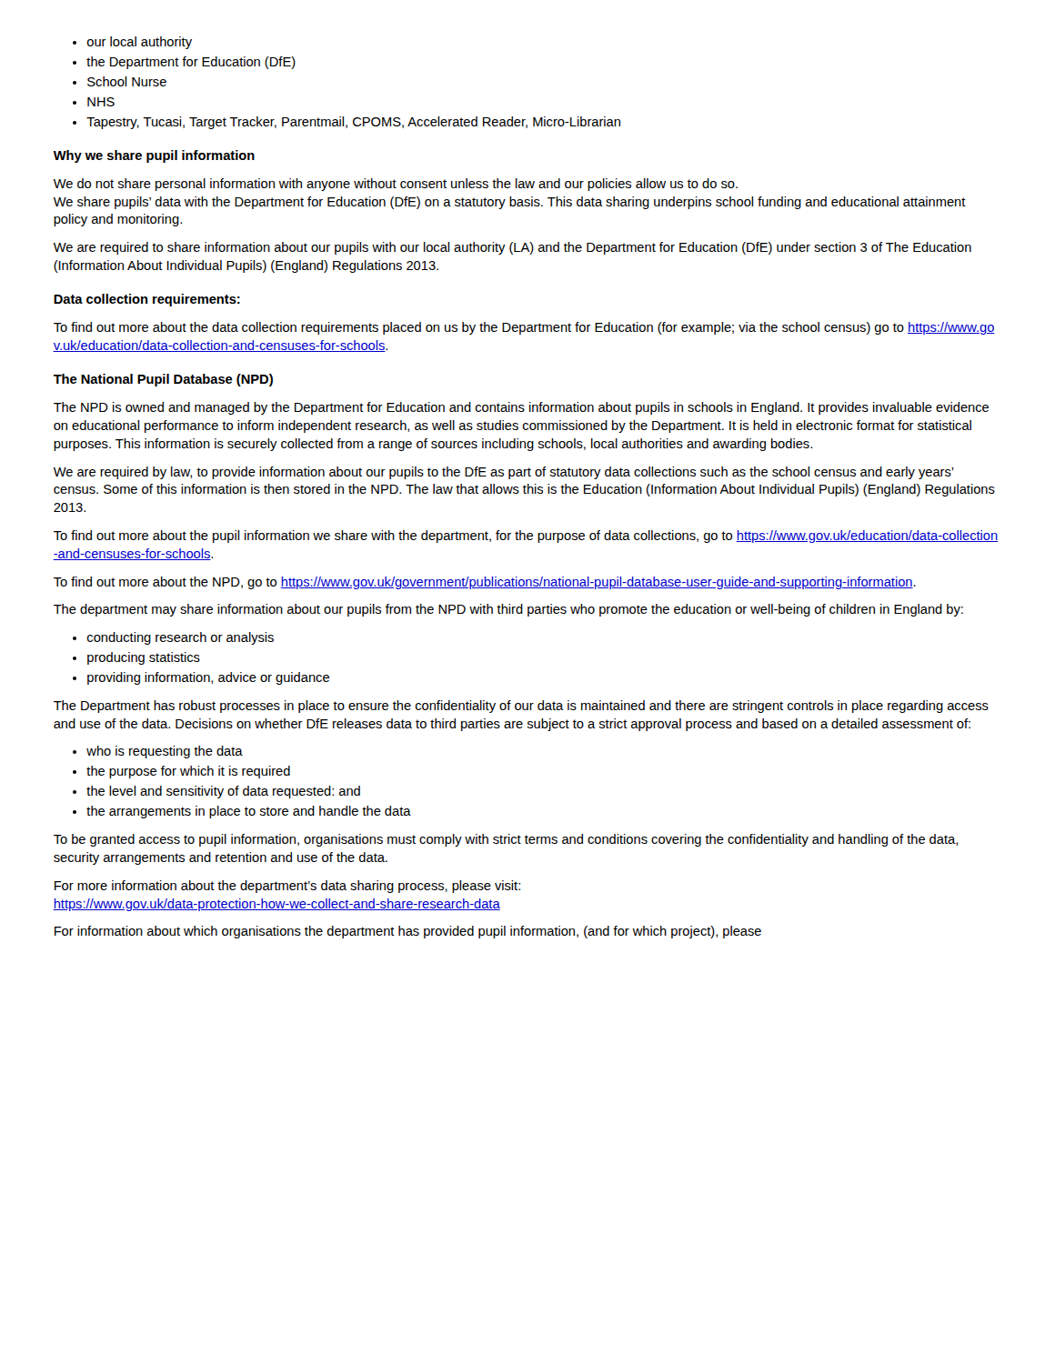our local authority
the Department for Education (DfE)
School Nurse
NHS
Tapestry, Tucasi, Target Tracker, Parentmail, CPOMS, Accelerated Reader, Micro-Librarian
Why we share pupil information
We do not share personal information with anyone without consent unless the law and our policies allow us to do so.
We share pupils’ data with the Department for Education (DfE) on a statutory basis. This data sharing underpins school funding and educational attainment policy and monitoring.
We are required to share information about our pupils with our local authority (LA) and the Department for Education (DfE) under section 3 of The Education (Information About Individual Pupils) (England) Regulations 2013.
Data collection requirements:
To find out more about the data collection requirements placed on us by the Department for Education (for example; via the school census) go to https://www.gov.uk/education/data-collection-and-censuses-for-schools.
The National Pupil Database (NPD)
The NPD is owned and managed by the Department for Education and contains information about pupils in schools in England. It provides invaluable evidence on educational performance to inform independent research, as well as studies commissioned by the Department. It is held in electronic format for statistical purposes. This information is securely collected from a range of sources including schools, local authorities and awarding bodies.
We are required by law, to provide information about our pupils to the DfE as part of statutory data collections such as the school census and early years’ census. Some of this information is then stored in the NPD. The law that allows this is the Education (Information About Individual Pupils) (England) Regulations 2013.
To find out more about the pupil information we share with the department, for the purpose of data collections, go to https://www.gov.uk/education/data-collection-and-censuses-for-schools.
To find out more about the NPD, go to https://www.gov.uk/government/publications/national-pupil-database-user-guide-and-supporting-information.
The department may share information about our pupils from the NPD with third parties who promote the education or well-being of children in England by:
conducting research or analysis
producing statistics
providing information, advice or guidance
The Department has robust processes in place to ensure the confidentiality of our data is maintained and there are stringent controls in place regarding access and use of the data. Decisions on whether DfE releases data to third parties are subject to a strict approval process and based on a detailed assessment of:
who is requesting the data
the purpose for which it is required
the level and sensitivity of data requested: and
the arrangements in place to store and handle the data
To be granted access to pupil information, organisations must comply with strict terms and conditions covering the confidentiality and handling of the data, security arrangements and retention and use of the data.
For more information about the department’s data sharing process, please visit:
https://www.gov.uk/data-protection-how-we-collect-and-share-research-data
For information about which organisations the department has provided pupil information, (and for which project), please